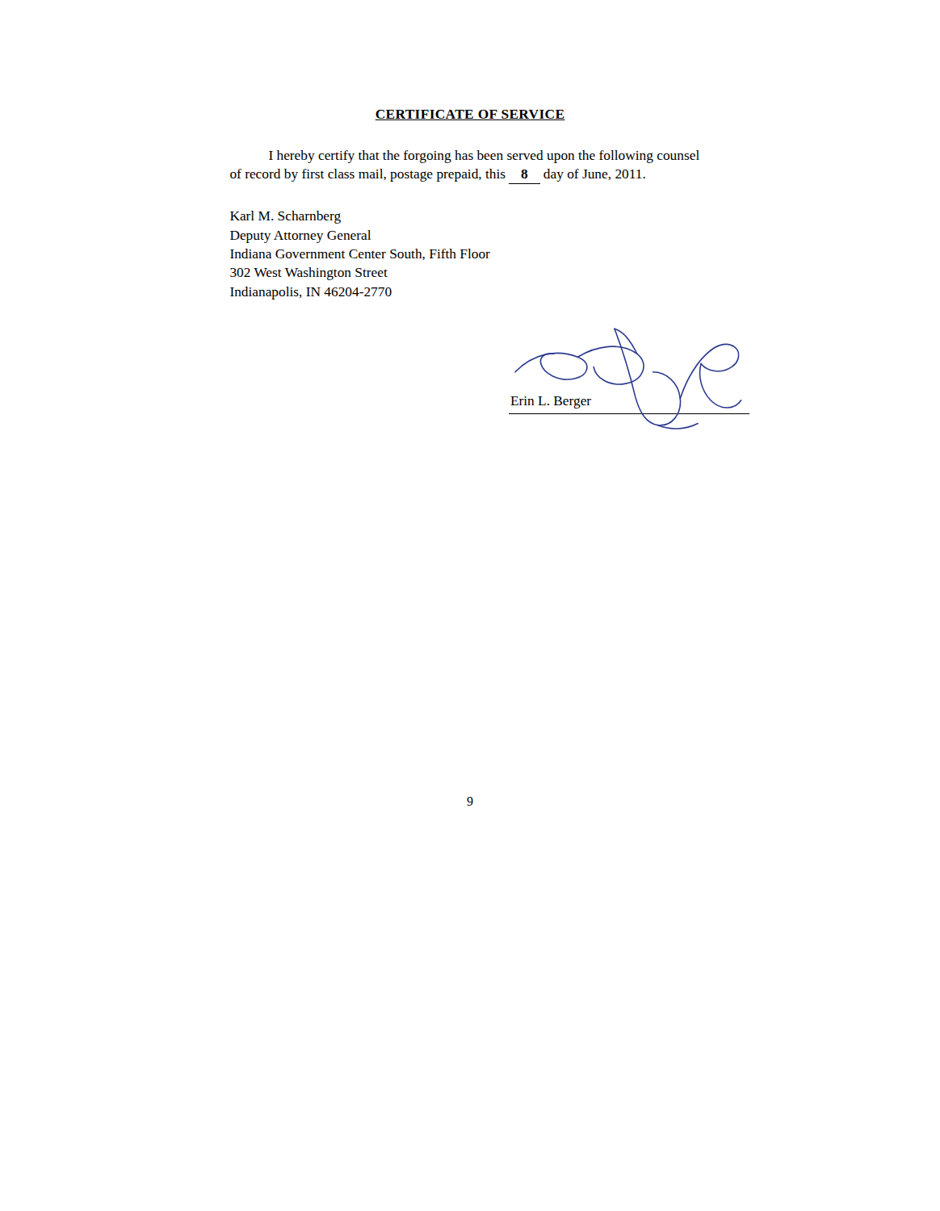CERTIFICATE OF SERVICE
I hereby certify that the forgoing has been served upon the following counsel of record by first class mail, postage prepaid, this 8 day of June, 2011.
Karl M. Scharnberg
Deputy Attorney General
Indiana Government Center South, Fifth Floor
302 West Washington Street
Indianapolis, IN 46204-2770
Erin L. Berger
9